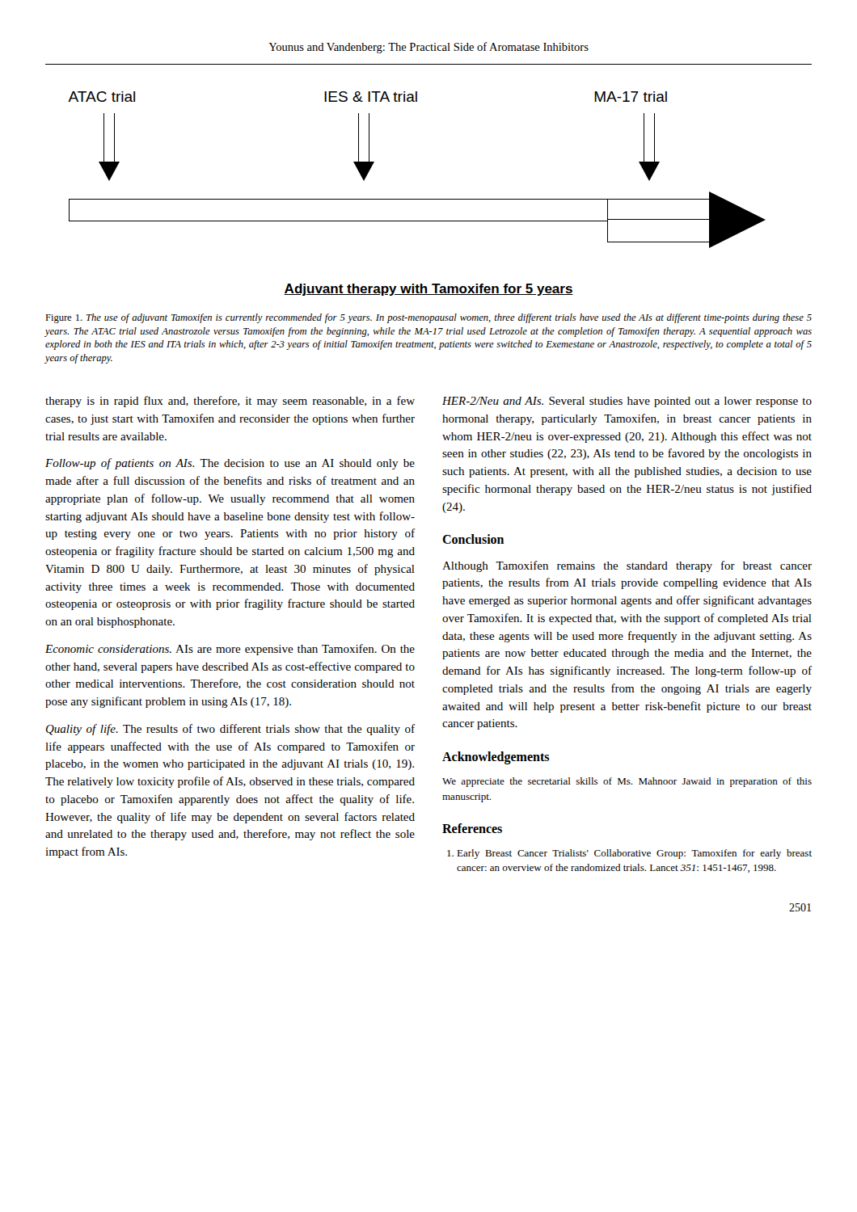Younus and Vandenberg: The Practical Side of Aromatase Inhibitors
ATAC trial IES & ITA trial MA-17 trial
Adjuvant therapy with Tamoxifen for 5 years
Figure 1. The use of adjuvant Tamoxifen is currently recommended for 5 years. In post-menopausal women, three different trials have used the AIs at different time-points during these 5 years. The ATAC trial used Anastrozole versus Tamoxifen from the beginning, while the MA-17 trial used Letrozole at the completion of Tamoxifen therapy. A sequential approach was explored in both the IES and ITA trials in which, after 2-3 years of initial Tamoxifen treatment, patients were switched to Exemestane or Anastrozole, respectively, to complete a total of 5 years of therapy.
therapy is in rapid flux and, therefore, it may seem reasonable, in a few cases, to just start with Tamoxifen and reconsider the options when further trial results are available.
Follow-up of patients on AIs. The decision to use an AI should only be made after a full discussion of the benefits and risks of treatment and an appropriate plan of follow-up. We usually recommend that all women starting adjuvant AIs should have a baseline bone density test with follow-up testing every one or two years. Patients with no prior history of osteopenia or fragility fracture should be started on calcium 1,500 mg and Vitamin D 800 U daily. Furthermore, at least 30 minutes of physical activity three times a week is recommended. Those with documented osteopenia or osteoprosis or with prior fragility fracture should be started on an oral bisphosphonate.
Economic considerations. AIs are more expensive than Tamoxifen. On the other hand, several papers have described AIs as cost-effective compared to other medical interventions. Therefore, the cost consideration should not pose any significant problem in using AIs (17, 18).
Quality of life. The results of two different trials show that the quality of life appears unaffected with the use of AIs compared to Tamoxifen or placebo, in the women who participated in the adjuvant AI trials (10, 19). The relatively low toxicity profile of AIs, observed in these trials, compared to placebo or Tamoxifen apparently does not affect the quality of life. However, the quality of life may be dependent on several factors related and unrelated to the therapy used and, therefore, may not reflect the sole impact from AIs.
HER-2/Neu and AIs. Several studies have pointed out a lower response to hormonal therapy, particularly Tamoxifen, in breast cancer patients in whom HER-2/neu is over-expressed (20, 21). Although this effect was not seen in other studies (22, 23), AIs tend to be favored by the oncologists in such patients. At present, with all the published studies, a decision to use specific hormonal therapy based on the HER-2/neu status is not justified (24).
Conclusion
Although Tamoxifen remains the standard therapy for breast cancer patients, the results from AI trials provide compelling evidence that AIs have emerged as superior hormonal agents and offer significant advantages over Tamoxifen. It is expected that, with the support of completed AIs trial data, these agents will be used more frequently in the adjuvant setting. As patients are now better educated through the media and the Internet, the demand for AIs has significantly increased. The long-term follow-up of completed trials and the results from the ongoing AI trials are eagerly awaited and will help present a better risk-benefit picture to our breast cancer patients.
Acknowledgements
We appreciate the secretarial skills of Ms. Mahnoor Jawaid in preparation of this manuscript.
References
Early Breast Cancer Trialists' Collaborative Group: Tamoxifen for early breast cancer: an overview of the randomized trials. Lancet 351: 1451-1467, 1998.
2501